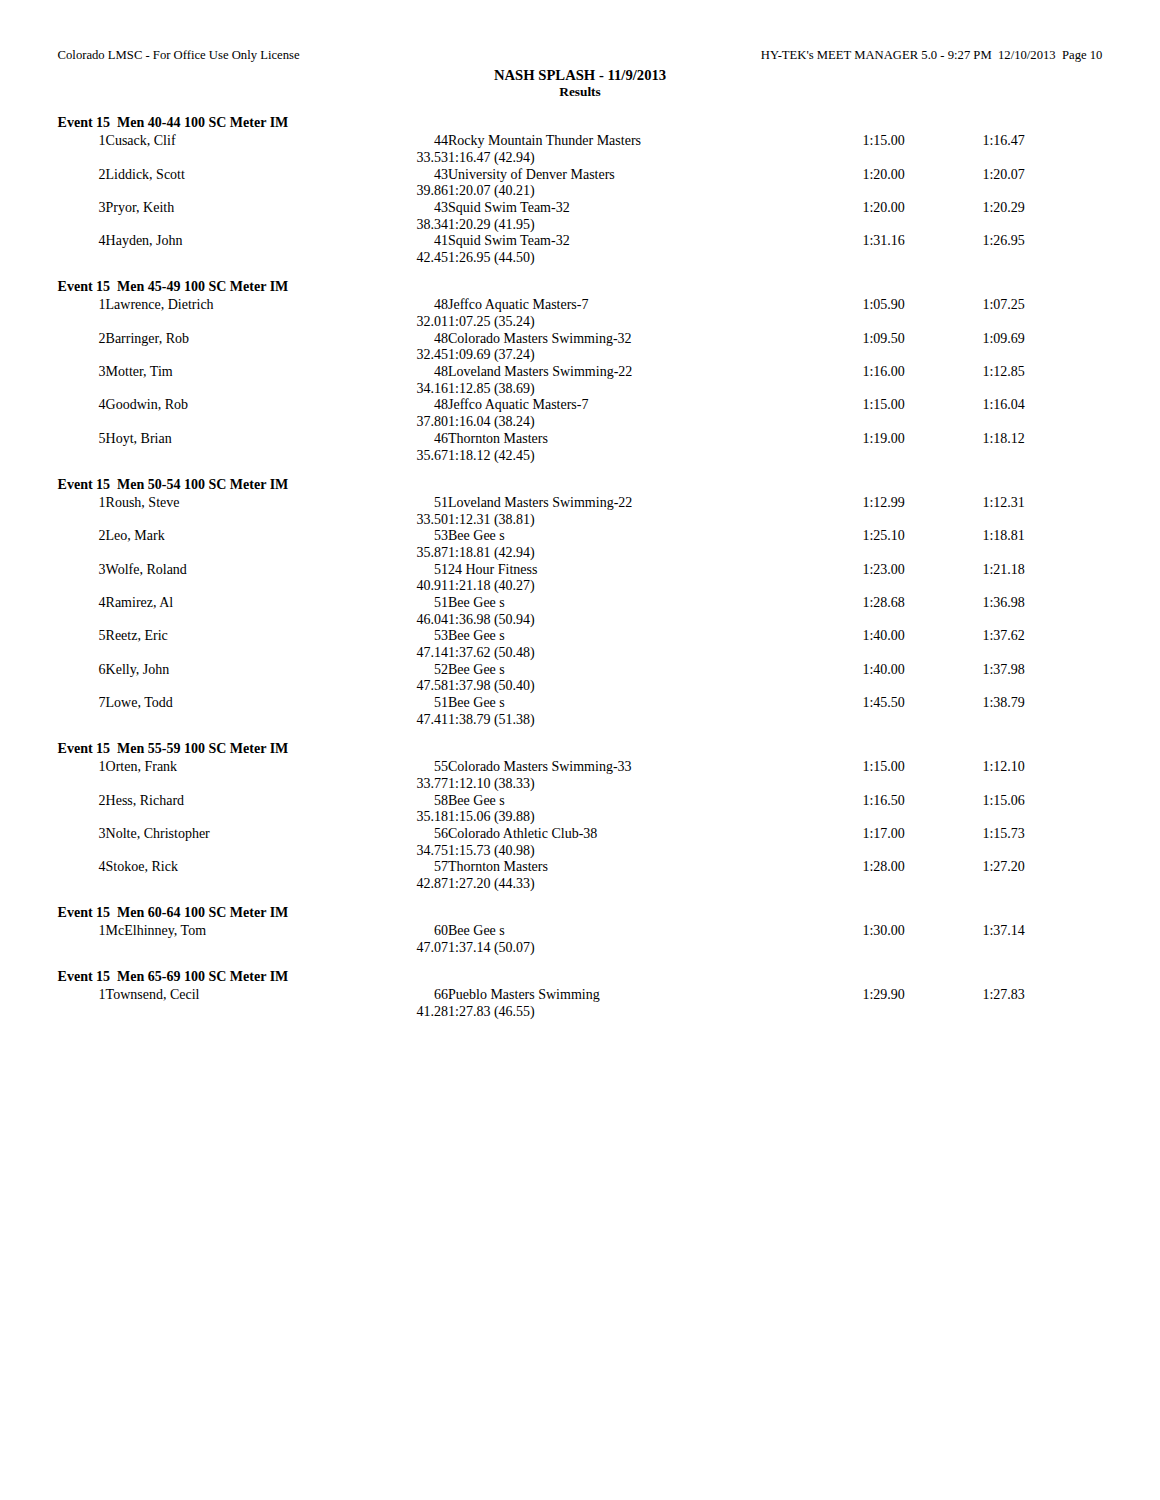Colorado LMSC - For Office Use Only License
HY-TEK's MEET MANAGER 5.0 - 9:27 PM 12/10/2013 Page 10
NASH SPLASH - 11/9/2013
Results
Event 15 Men 40-44 100 SC Meter IM
| 1 | Cusack, Clif | 44 | Rocky Mountain Thunder Masters | 1:15.00 | 1:16.47 |
| | 33.53 | 1:16.47 (42.94) |
| 2 | Liddick, Scott | 43 | University of Denver Masters | 1:20.00 | 1:20.07 |
| | 39.86 | 1:20.07 (40.21) |
| 3 | Pryor, Keith | 43 | Squid Swim Team-32 | 1:20.00 | 1:20.29 |
| | 38.34 | 1:20.29 (41.95) |
| 4 | Hayden, John | 41 | Squid Swim Team-32 | 1:31.16 | 1:26.95 |
| | 42.45 | 1:26.95 (44.50) |
Event 15 Men 45-49 100 SC Meter IM
| 1 | Lawrence, Dietrich | 48 | Jeffco Aquatic Masters-7 | 1:05.90 | 1:07.25 |
| | 32.01 | 1:07.25 (35.24) |
| 2 | Barringer, Rob | 48 | Colorado Masters Swimming-32 | 1:09.50 | 1:09.69 |
| | 32.45 | 1:09.69 (37.24) |
| 3 | Motter, Tim | 48 | Loveland Masters Swimming-22 | 1:16.00 | 1:12.85 |
| | 34.16 | 1:12.85 (38.69) |
| 4 | Goodwin, Rob | 48 | Jeffco Aquatic Masters-7 | 1:15.00 | 1:16.04 |
| | 37.80 | 1:16.04 (38.24) |
| 5 | Hoyt, Brian | 46 | Thornton Masters | 1:19.00 | 1:18.12 |
| | 35.67 | 1:18.12 (42.45) |
Event 15 Men 50-54 100 SC Meter IM
| 1 | Roush, Steve | 51 | Loveland Masters Swimming-22 | 1:12.99 | 1:12.31 |
| | 33.50 | 1:12.31 (38.81) |
| 2 | Leo, Mark | 53 | Bee Gee s | 1:25.10 | 1:18.81 |
| | 35.87 | 1:18.81 (42.94) |
| 3 | Wolfe, Roland | 51 | 24 Hour Fitness | 1:23.00 | 1:21.18 |
| | 40.91 | 1:21.18 (40.27) |
| 4 | Ramirez, Al | 51 | Bee Gee s | 1:28.68 | 1:36.98 |
| | 46.04 | 1:36.98 (50.94) |
| 5 | Reetz, Eric | 53 | Bee Gee s | 1:40.00 | 1:37.62 |
| | 47.14 | 1:37.62 (50.48) |
| 6 | Kelly, John | 52 | Bee Gee s | 1:40.00 | 1:37.98 |
| | 47.58 | 1:37.98 (50.40) |
| 7 | Lowe, Todd | 51 | Bee Gee s | 1:45.50 | 1:38.79 |
| | 47.41 | 1:38.79 (51.38) |
Event 15 Men 55-59 100 SC Meter IM
| 1 | Orten, Frank | 55 | Colorado Masters Swimming-33 | 1:15.00 | 1:12.10 |
| | 33.77 | 1:12.10 (38.33) |
| 2 | Hess, Richard | 58 | Bee Gee s | 1:16.50 | 1:15.06 |
| | 35.18 | 1:15.06 (39.88) |
| 3 | Nolte, Christopher | 56 | Colorado Athletic Club-38 | 1:17.00 | 1:15.73 |
| | 34.75 | 1:15.73 (40.98) |
| 4 | Stokoe, Rick | 57 | Thornton Masters | 1:28.00 | 1:27.20 |
| | 42.87 | 1:27.20 (44.33) |
Event 15 Men 60-64 100 SC Meter IM
| 1 | McElhinney, Tom | 60 | Bee Gee s | 1:30.00 | 1:37.14 |
| | 47.07 | 1:37.14 (50.07) |
Event 15 Men 65-69 100 SC Meter IM
| 1 | Townsend, Cecil | 66 | Pueblo Masters Swimming | 1:29.90 | 1:27.83 |
| | 41.28 | 1:27.83 (46.55) |